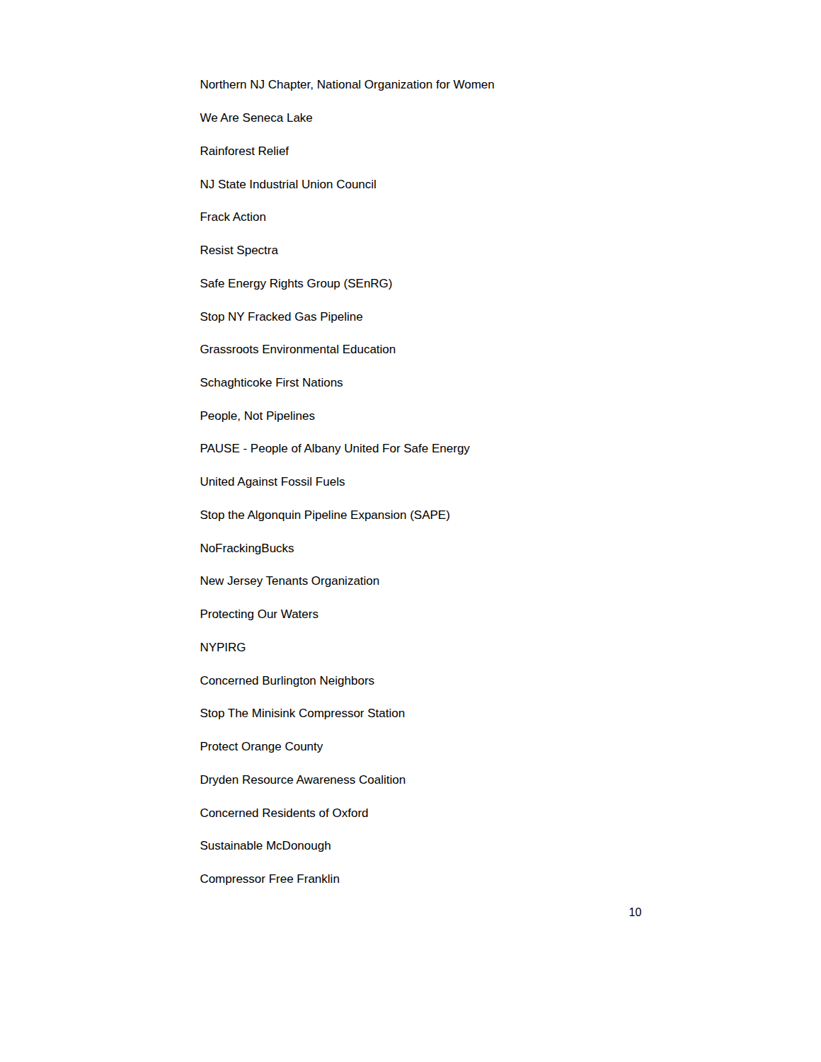Northern NJ Chapter, National Organization for Women
We Are Seneca Lake
Rainforest Relief
NJ State Industrial Union Council
Frack Action
Resist Spectra
Safe Energy Rights Group (SEnRG)
Stop NY Fracked Gas Pipeline
Grassroots Environmental Education
Schaghticoke First Nations
People, Not Pipelines
PAUSE - People of Albany United For Safe Energy
United Against Fossil Fuels
Stop the Algonquin Pipeline Expansion (SAPE)
NoFrackingBucks
New Jersey Tenants Organization
Protecting Our Waters
NYPIRG
Concerned Burlington Neighbors
Stop The Minisink Compressor Station
Protect Orange County
Dryden Resource Awareness Coalition
Concerned Residents of Oxford
Sustainable McDonough
Compressor Free Franklin
10